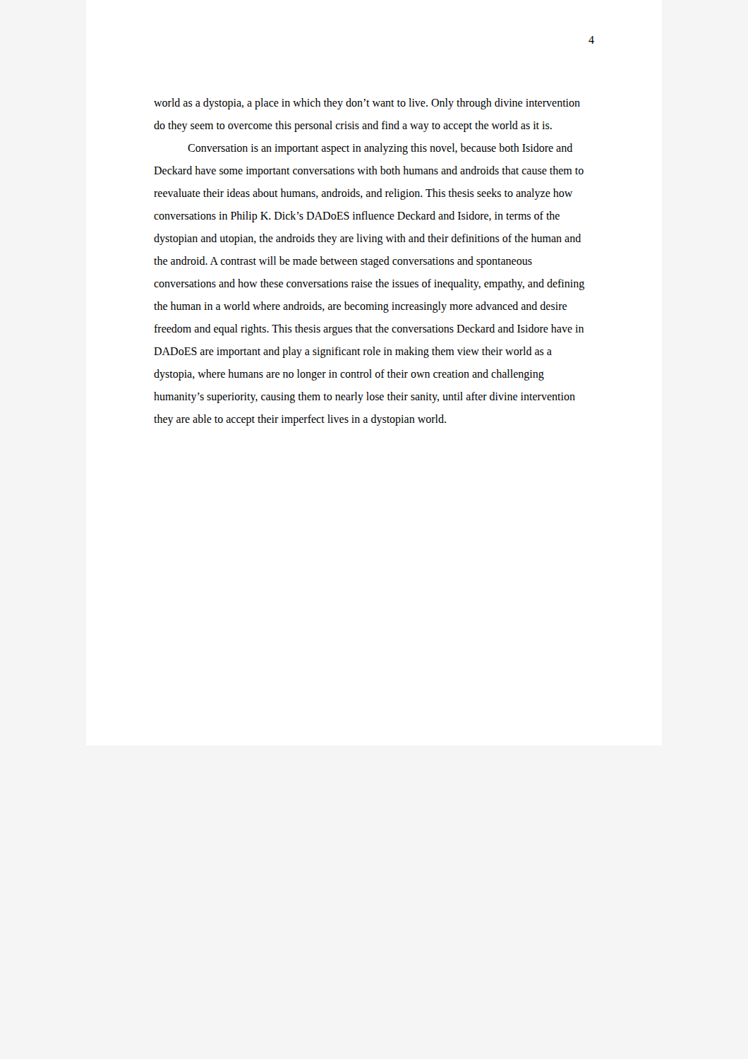4
world as a dystopia, a place in which they don’t want to live. Only through divine intervention do they seem to overcome this personal crisis and find a way to accept the world as it is.
Conversation is an important aspect in analyzing this novel, because both Isidore and Deckard have some important conversations with both humans and androids that cause them to reevaluate their ideas about humans, androids, and religion. This thesis seeks to analyze how conversations in Philip K. Dick’s DADoES influence Deckard and Isidore, in terms of the dystopian and utopian, the androids they are living with and their definitions of the human and the android. A contrast will be made between staged conversations and spontaneous conversations and how these conversations raise the issues of inequality, empathy, and defining the human in a world where androids, are becoming increasingly more advanced and desire freedom and equal rights. This thesis argues that the conversations Deckard and Isidore have in DADoES are important and play a significant role in making them view their world as a dystopia, where humans are no longer in control of their own creation and challenging humanity’s superiority, causing them to nearly lose their sanity, until after divine intervention they are able to accept their imperfect lives in a dystopian world.